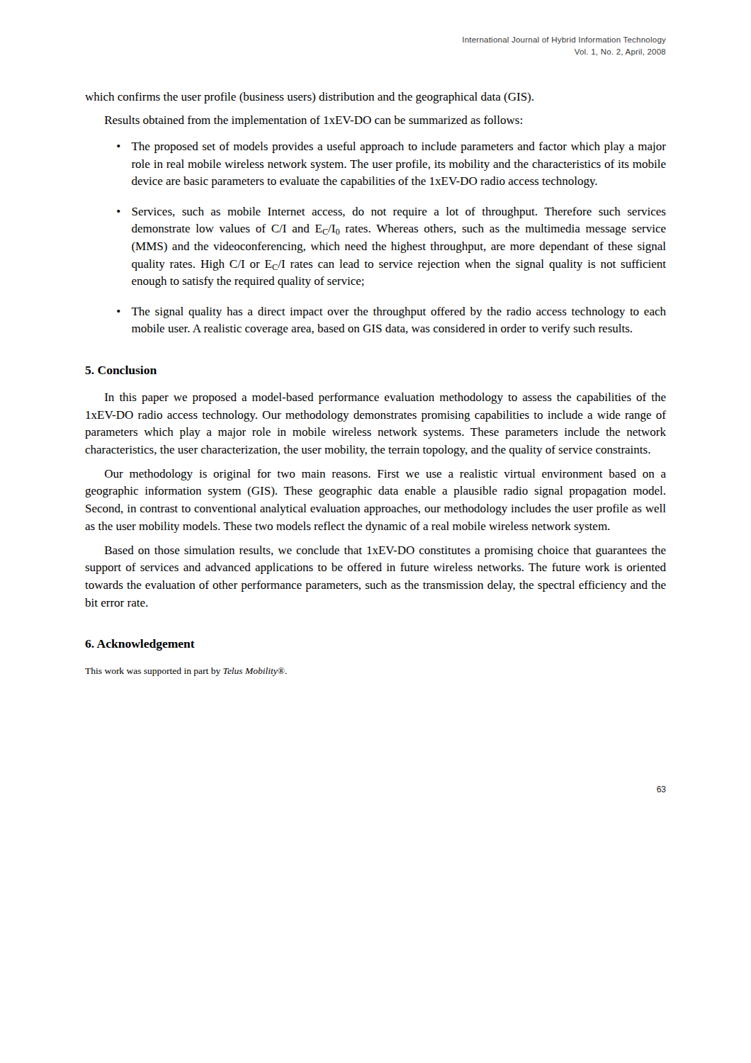International Journal of Hybrid Information Technology
Vol. 1, No. 2, April, 2008
which confirms the user profile (business users) distribution and the geographical data (GIS).
Results obtained from the implementation of 1xEV-DO can be summarized as follows:
The proposed set of models provides a useful approach to include parameters and factor which play a major role in real mobile wireless network system. The user profile, its mobility and the characteristics of its mobile device are basic parameters to evaluate the capabilities of the 1xEV-DO radio access technology.
Services, such as mobile Internet access, do not require a lot of throughput. Therefore such services demonstrate low values of C/I and EC/I0 rates. Whereas others, such as the multimedia message service (MMS) and the videoconferencing, which need the highest throughput, are more dependant of these signal quality rates. High C/I or EC/I rates can lead to service rejection when the signal quality is not sufficient enough to satisfy the required quality of service;
The signal quality has a direct impact over the throughput offered by the radio access technology to each mobile user. A realistic coverage area, based on GIS data, was considered in order to verify such results.
5. Conclusion
In this paper we proposed a model-based performance evaluation methodology to assess the capabilities of the 1xEV-DO radio access technology. Our methodology demonstrates promising capabilities to include a wide range of parameters which play a major role in mobile wireless network systems. These parameters include the network characteristics, the user characterization, the user mobility, the terrain topology, and the quality of service constraints.
Our methodology is original for two main reasons. First we use a realistic virtual environment based on a geographic information system (GIS). These geographic data enable a plausible radio signal propagation model. Second, in contrast to conventional analytical evaluation approaches, our methodology includes the user profile as well as the user mobility models. These two models reflect the dynamic of a real mobile wireless network system.
Based on those simulation results, we conclude that 1xEV-DO constitutes a promising choice that guarantees the support of services and advanced applications to be offered in future wireless networks. The future work is oriented towards the evaluation of other performance parameters, such as the transmission delay, the spectral efficiency and the bit error rate.
6. Acknowledgement
This work was supported in part by Telus Mobility®.
63